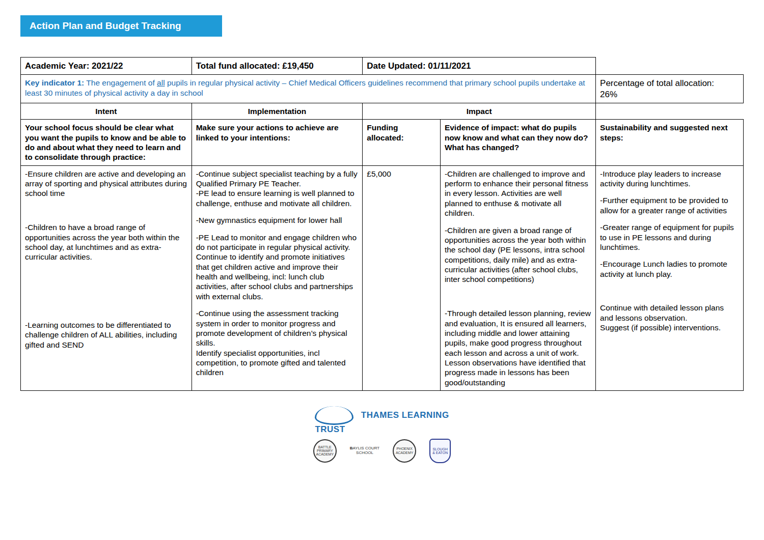Action Plan and Budget Tracking
| Academic Year: 2021/22 | Total fund allocated: £19,450 | Date Updated: 01/11/2021 | |
| Key indicator 1: The engagement of all pupils in regular physical activity – Chief Medical Officers guidelines recommend that primary school pupils undertake at least 30 minutes of physical activity a day in school | Percentage of total allocation: 26% |
| Intent | Implementation | Impact | |
| Your school focus should be clear what you want the pupils to know and be able to do and about what they need to learn and to consolidate through practice: | Make sure your actions to achieve are linked to your intentions: | Funding allocated: | Evidence of impact: what do pupils now know and what can they now do? What has changed? | Sustainability and suggested next steps: |
| -Ensure children are active and developing an array of sporting and physical attributes during school time -Children to have a broad range of opportunities across the year both within the school day, at lunchtimes and as extra-curricular activities. -Learning outcomes to be differentiated to challenge children of ALL abilities, including gifted and SEND | -Continue subject specialist teaching by a fully Qualified Primary PE Teacher. -PE lead to ensure learning is well planned to challenge, enthuse and motivate all children. -New gymnastics equipment for lower hall -PE Lead to monitor and engage children who do not participate in regular physical activity. Continue to identify and promote initiatives that get children active and improve their health and wellbeing, incl: lunch club activities, after school clubs and partnerships with external clubs. -Continue using the assessment tracking system in order to monitor progress and promote development of children’s physical skills. Identify specialist opportunities, incl competition, to promote gifted and talented children | £5,000 | -Children are challenged to improve and perform to enhance their personal fitness in every lesson. Activities are well planned to enthuse & motivate all children. -Children are given a broad range of opportunities across the year both within the school day (PE lessons, intra school competitions, daily mile) and as extra-curricular activities (after school clubs, inter school competitions) -Through detailed lesson planning, review and evaluation, It is ensured all learners, including middle and lower attaining pupils, make good progress throughout each lesson and across a unit of work. Lesson observations have identified that progress made in lessons has been good/outstanding | -Introduce play leaders to increase activity during lunchtimes. -Further equipment to be provided to allow for a greater range of activities -Greater range of equipment for pupils to use in PE lessons and during lunchtimes. -Encourage Lunch ladies to promote activity at lunch play. Continue with detailed lesson plans and lessons observation. Suggest (if possible) interventions. |
THAMES LEARNING
TRUST
BATTLE
PRIMARY
ACADEMY
BAYLIS COURT
SCHOOL
PHOENIX
ACADEMY
SLOUGH
& EATON